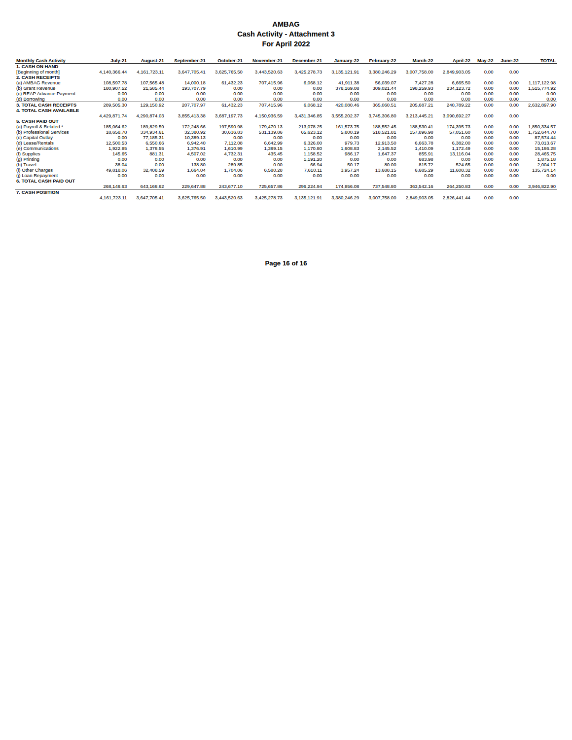AMBAG
Cash Activity - Attachment 3
For April 2022
| Monthly Cash Activity | July-21 | August-21 | September-21 | October-21 | November-21 | December-21 | January-22 | February-22 | March-22 | April-22 | May-22 | June-22 | TOTAL |
| --- | --- | --- | --- | --- | --- | --- | --- | --- | --- | --- | --- | --- | --- |
| 1. CASH ON HAND |
| [Beginning of month] | 4,140,366.44 | 4,161,723.11 | 3,647,705.41 | 3,625,765.50 | 3,443,520.63 | 3,425,278.73 | 3,135,121.91 | 3,380,246.29 | 3,007,758.00 | 2,849,903.05 | 0.00 | 0.00 | |
| 2. CASH RECEIPTS |
| (a) AMBAG Revenue | 108,597.78 | 107,565.48 | 14,000.18 | 61,432.23 | 707,415.96 | 6,068.12 | 41,911.38 | 56,039.07 | 7,427.28 | 6,665.50 | 0.00 | 0.00 | 1,117,122.98 |
| (b) Grant Revenue | 180,907.52 | 21,585.44 | 193,707.79 | 0.00 | 0.00 | 0.00 | 378,169.08 | 309,021.44 | 198,259.93 | 234,123.72 | 0.00 | 0.00 | 1,515,774.92 |
| (c) REAP Advance Payment | 0.00 | 0.00 | 0.00 | 0.00 | 0.00 | 0.00 | 0.00 | 0.00 | 0.00 | 0.00 | 0.00 | 0.00 | 0.00 |
| (d) Borrowing | 0.00 | 0.00 | 0.00 | 0.00 | 0.00 | 0.00 | 0.00 | 0.00 | 0.00 | 0.00 | 0.00 | 0.00 | 0.00 |
| 3. TOTAL CASH RECEIPTS | 289,505.30 | 129,150.92 | 207,707.97 | 61,432.23 | 707,415.96 | 6,068.12 | 420,080.46 | 365,060.51 | 205,687.21 | 240,789.22 | 0.00 | 0.00 | 2,632,897.90 |
| 4. TOTAL CASH AVAILABLE |
| | 4,429,871.74 | 4,290,874.03 | 3,855,413.38 | 3,687,197.73 | 4,150,936.59 | 3,431,346.85 | 3,555,202.37 | 3,745,306.80 | 3,213,445.21 | 3,090,692.27 | 0.00 | 0.00 | |
| 5. CASH PAID OUT |
| (a) Payroll & Related * | 185,064.62 | 189,829.59 | 172,248.66 | 197,590.98 | 179,470.13 | 213,078.25 | 161,573.75 | 188,552.45 | 188,530.41 | 174,395.73 | 0.00 | 0.00 | 1,850,334.57 |
| (b) Professional Services | 18,658.78 | 334,934.61 | 32,380.92 | 30,636.83 | 531,139.86 | 65,623.12 | 5,800.19 | 518,521.81 | 157,896.98 | 57,051.60 | 0.00 | 0.00 | 1,752,644.70 |
| (c) Capital Outlay | 0.00 | 77,185.31 | 10,389.13 | 0.00 | 0.00 | 0.00 | 0.00 | 0.00 | 0.00 | 0.00 | 0.00 | 0.00 | 87,574.44 |
| (d) Lease/Rentals | 12,500.53 | 6,550.66 | 6,942.40 | 7,112.08 | 6,642.99 | 6,326.00 | 979.73 | 12,913.50 | 6,663.78 | 6,382.00 | 0.00 | 0.00 | 73,013.67 |
| (e) Communications | 1,922.95 | 1,378.55 | 1,376.91 | 1,610.99 | 1,389.15 | 1,170.80 | 1,608.83 | 2,145.52 | 1,410.09 | 1,172.49 | 0.00 | 0.00 | 15,186.28 |
| (f) Supplies | 145.65 | 881.31 | 4,507.02 | 4,732.31 | 435.45 | 1,158.52 | 986.17 | 1,647.37 | 855.91 | 13,116.04 | 0.00 | 0.00 | 28,465.75 |
| (g) Printing | 0.00 | 0.00 | 0.00 | 0.00 | 0.00 | 1,191.20 | 0.00 | 0.00 | 683.98 | 0.00 | 0.00 | 0.00 | 1,875.18 |
| (h) Travel | 38.04 | 0.00 | 138.80 | 289.85 | 0.00 | 66.94 | 50.17 | 80.00 | 815.72 | 524.65 | 0.00 | 0.00 | 2,004.17 |
| (i) Other Charges | 49,818.06 | 32,408.59 | 1,664.04 | 1,704.06 | 6,580.28 | 7,610.11 | 3,957.24 | 13,688.15 | 6,685.29 | 11,608.32 | 0.00 | 0.00 | 135,724.14 |
| (j) Loan Repayment | 0.00 | 0.00 | 0.00 | 0.00 | 0.00 | 0.00 | 0.00 | 0.00 | 0.00 | 0.00 | 0.00 | 0.00 | 0.00 |
| 6. TOTAL CASH PAID OUT |
| | 268,148.63 | 643,168.62 | 229,647.88 | 243,677.10 | 725,657.86 | 296,224.94 | 174,956.08 | 737,548.80 | 363,542.16 | 264,250.83 | 0.00 | 0.00 | 3,946,822.90 |
| 7. CASH POSITION |
| | 4,161,723.11 | 3,647,705.41 | 3,625,765.50 | 3,443,520.63 | 3,425,278.73 | 3,135,121.91 | 3,380,246.29 | 3,007,758.00 | 2,849,903.05 | 2,826,441.44 | 0.00 | 0.00 | |
Page 16 of 16